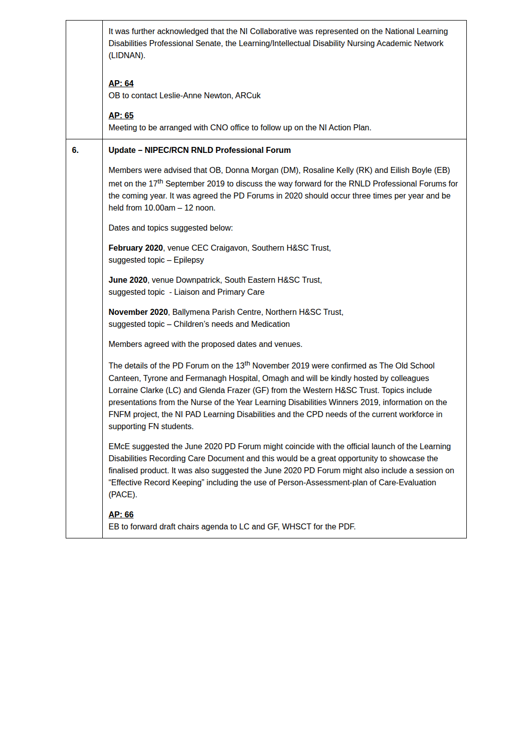| | It was further acknowledged that the NI Collaborative was represented on the National Learning Disabilities Professional Senate, the Learning/Intellectual Disability Nursing Academic Network (LIDNAN). AP: 64 OB to contact Leslie-Anne Newton, ARCuk AP: 65 Meeting to be arranged with CNO office to follow up on the NI Action Plan. |
| 6. | Update – NIPEC/RCN RNLD Professional Forum Members were advised that OB, Donna Morgan (DM), Rosaline Kelly (RK) and Eilish Boyle (EB) met on the 17 th September 2019 to discuss the way forward for the RNLD Professional Forums for the coming year. It was agreed the PD Forums in 2020 should occur three times per year and be held from 10.00am – 12 noon. Dates and topics suggested below: February 2020 , venue CEC Craigavon, Southern H&SC Trust, suggested topic – Epilepsy June 2020 , venue Downpatrick, South Eastern H&SC Trust, suggested topic - Liaison and Primary Care November 2020 , Ballymena Parish Centre, Northern H&SC Trust, suggested topic – Children’s needs and Medication Members agreed with the proposed dates and venues. The details of the PD Forum on the 13 th November 2019 were confirmed as The Old School Canteen, Tyrone and Fermanagh Hospital, Omagh and will be kindly hosted by colleagues Lorraine Clarke (LC) and Glenda Frazer (GF) from the Western H&SC Trust. Topics include presentations from the Nurse of the Year Learning Disabilities Winners 2019, information on the FNFM project, the NI PAD Learning Disabilities and the CPD needs of the current workforce in supporting FN students. EMcE suggested the June 2020 PD Forum might coincide with the official launch of the Learning Disabilities Recording Care Document and this would be a great opportunity to showcase the finalised product. It was also suggested the June 2020 PD Forum might also include a session on “Effective Record Keeping” including the use of Person-Assessment-plan of Care-Evaluation (PACE). AP: 66 EB to forward draft chairs agenda to LC and GF, WHSCT for the PDF. |